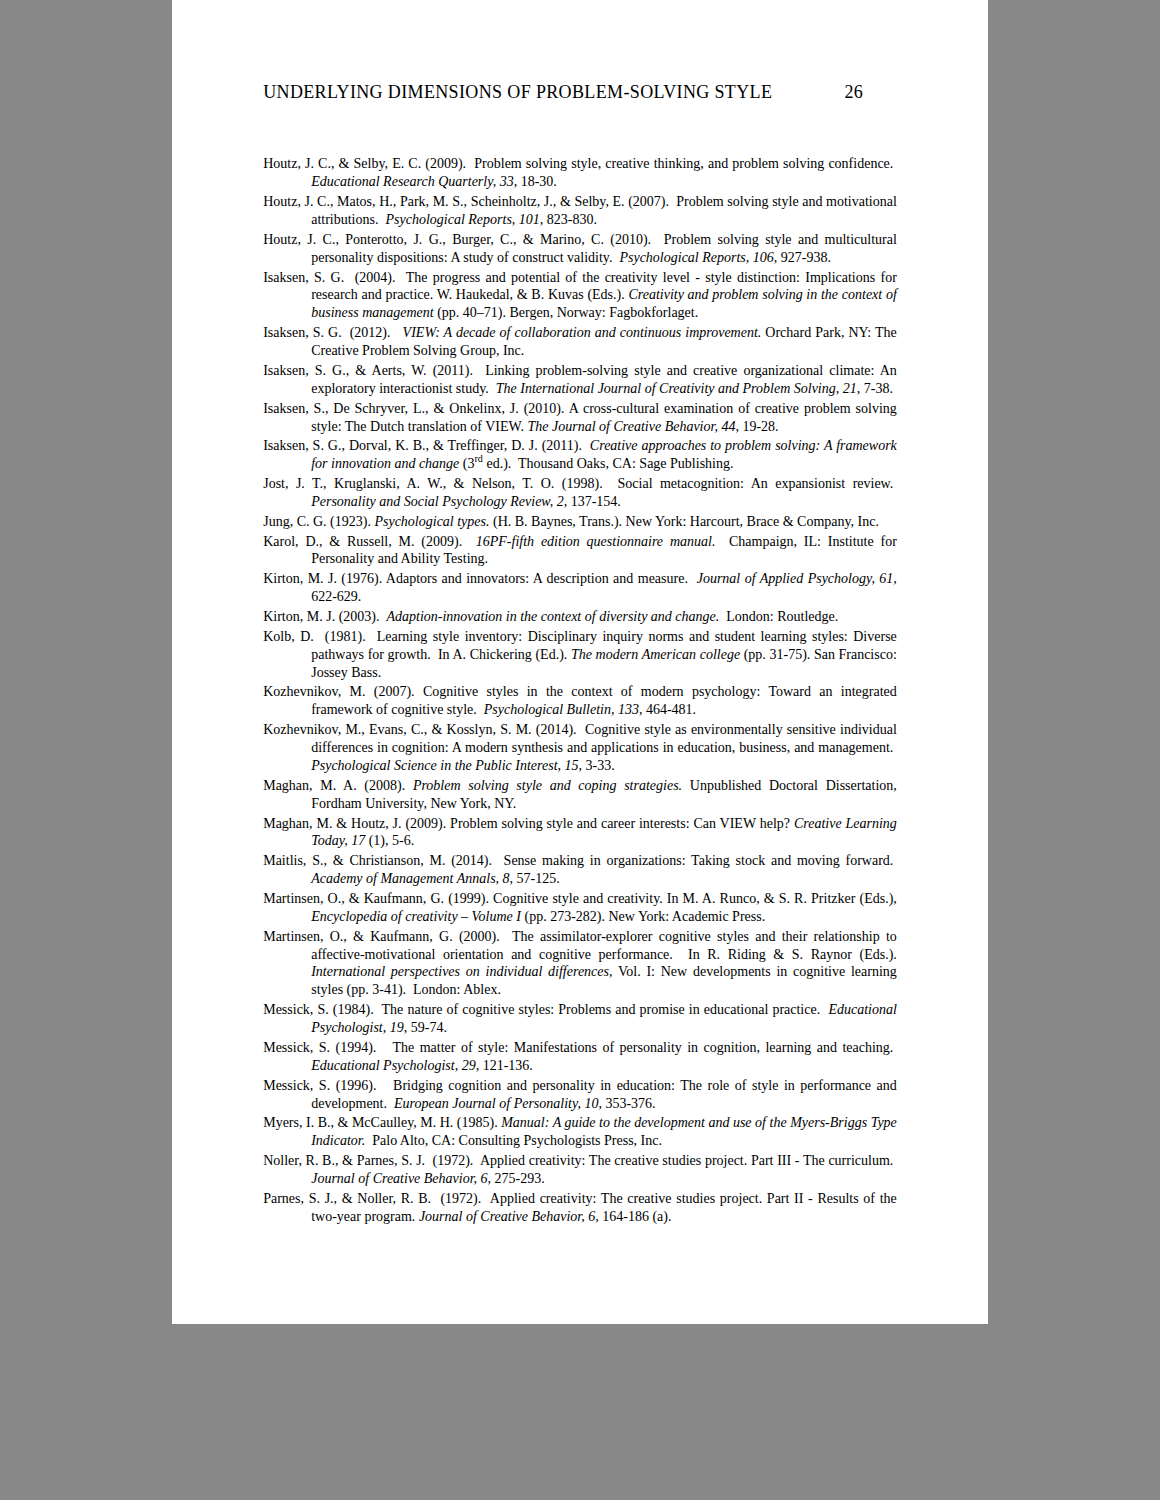Underlying Dimensions of Problem-Solving Style 26
Houtz, J. C., & Selby, E. C. (2009). Problem solving style, creative thinking, and problem solving confidence. Educational Research Quarterly, 33, 18-30.
Houtz, J. C., Matos, H., Park, M. S., Scheinholtz, J., & Selby, E. (2007). Problem solving style and motivational attributions. Psychological Reports, 101, 823-830.
Houtz, J. C., Ponterotto, J. G., Burger, C., & Marino, C. (2010). Problem solving style and multicultural personality dispositions: A study of construct validity. Psychological Reports, 106, 927-938.
Isaksen, S. G. (2004). The progress and potential of the creativity level - style distinction: Implications for research and practice. W. Haukedal, & B. Kuvas (Eds.). Creativity and problem solving in the context of business management (pp. 40–71). Bergen, Norway: Fagbokforlaget.
Isaksen, S. G. (2012). VIEW: A decade of collaboration and continuous improvement. Orchard Park, NY: The Creative Problem Solving Group, Inc.
Isaksen, S. G., & Aerts, W. (2011). Linking problem-solving style and creative organizational climate: An exploratory interactionist study. The International Journal of Creativity and Problem Solving, 21, 7-38.
Isaksen, S., De Schryver, L., & Onkelinx, J. (2010). A cross-cultural examination of creative problem solving style: The Dutch translation of VIEW. The Journal of Creative Behavior, 44, 19-28.
Isaksen, S. G., Dorval, K. B., & Treffinger, D. J. (2011). Creative approaches to problem solving: A framework for innovation and change (3rd ed.). Thousand Oaks, CA: Sage Publishing.
Jost, J. T., Kruglanski, A. W., & Nelson, T. O. (1998). Social metacognition: An expansionist review. Personality and Social Psychology Review, 2, 137-154.
Jung, C. G. (1923). Psychological types. (H. B. Baynes, Trans.). New York: Harcourt, Brace & Company, Inc.
Karol, D., & Russell, M. (2009). 16PF-fifth edition questionnaire manual. Champaign, IL: Institute for Personality and Ability Testing.
Kirton, M. J. (1976). Adaptors and innovators: A description and measure. Journal of Applied Psychology, 61, 622-629.
Kirton, M. J. (2003). Adaption-innovation in the context of diversity and change. London: Routledge.
Kolb, D. (1981). Learning style inventory: Disciplinary inquiry norms and student learning styles: Diverse pathways for growth. In A. Chickering (Ed.). The modern American college (pp. 31-75). San Francisco: Jossey Bass.
Kozhevnikov, M. (2007). Cognitive styles in the context of modern psychology: Toward an integrated framework of cognitive style. Psychological Bulletin, 133, 464-481.
Kozhevnikov, M., Evans, C., & Kosslyn, S. M. (2014). Cognitive style as environmentally sensitive individual differences in cognition: A modern synthesis and applications in education, business, and management. Psychological Science in the Public Interest, 15, 3-33.
Maghan, M. A. (2008). Problem solving style and coping strategies. Unpublished Doctoral Dissertation, Fordham University, New York, NY.
Maghan, M. & Houtz, J. (2009). Problem solving style and career interests: Can VIEW help? Creative Learning Today, 17 (1), 5-6.
Maitlis, S., & Christianson, M. (2014). Sense making in organizations: Taking stock and moving forward. Academy of Management Annals, 8, 57-125.
Martinsen, O., & Kaufmann, G. (1999). Cognitive style and creativity. In M. A. Runco, & S. R. Pritzker (Eds.), Encyclopedia of creativity – Volume I (pp. 273-282). New York: Academic Press.
Martinsen, O., & Kaufmann, G. (2000). The assimilator-explorer cognitive styles and their relationship to affective-motivational orientation and cognitive performance. In R. Riding & S. Raynor (Eds.). International perspectives on individual differences, Vol. I: New developments in cognitive learning styles (pp. 3-41). London: Ablex.
Messick, S. (1984). The nature of cognitive styles: Problems and promise in educational practice. Educational Psychologist, 19, 59-74.
Messick, S. (1994). The matter of style: Manifestations of personality in cognition, learning and teaching. Educational Psychologist, 29, 121-136.
Messick, S. (1996). Bridging cognition and personality in education: The role of style in performance and development. European Journal of Personality, 10, 353-376.
Myers, I. B., & McCaulley, M. H. (1985). Manual: A guide to the development and use of the Myers-Briggs Type Indicator. Palo Alto, CA: Consulting Psychologists Press, Inc.
Noller, R. B., & Parnes, S. J. (1972). Applied creativity: The creative studies project. Part III - The curriculum. Journal of Creative Behavior, 6, 275-293.
Parnes, S. J., & Noller, R. B. (1972). Applied creativity: The creative studies project. Part II - Results of the two-year program. Journal of Creative Behavior, 6, 164-186 (a).